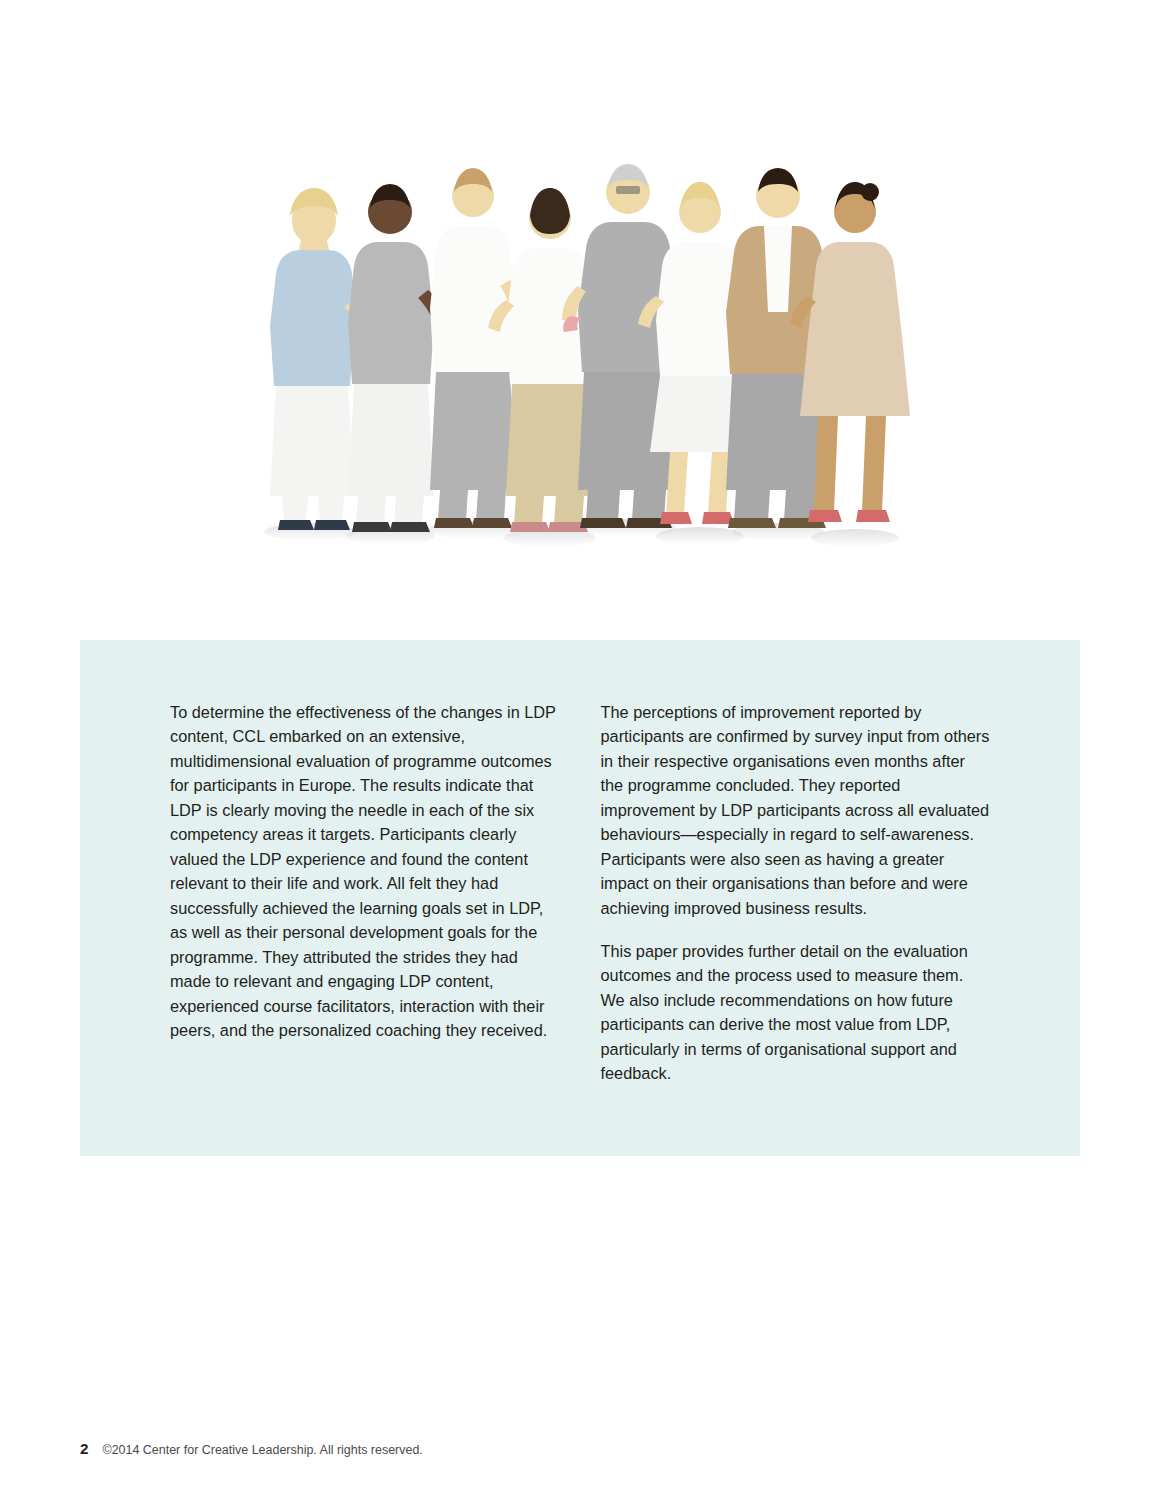To determine the effectiveness of the changes in LDP content, CCL embarked on an extensive, multidimensional evaluation of programme outcomes for participants in Europe. The results indicate that LDP is clearly moving the needle in each of the six competency areas it targets. Participants clearly valued the LDP experience and found the content relevant to their life and work. All felt they had successfully achieved the learning goals set in LDP, as well as their personal development goals for the programme. They attributed the strides they had made to relevant and engaging LDP content, experienced course facilitators, interaction with their peers, and the personalized coaching they received.
The perceptions of improvement reported by participants are confirmed by survey input from others in their respective organisations even months after the programme concluded. They reported improvement by LDP participants across all evaluated behaviours—especially in regard to self-awareness. Participants were also seen as having a greater impact on their organisations than before and were achieving improved business results.
This paper provides further detail on the evaluation outcomes and the process used to measure them. We also include recommendations on how future participants can derive the most value from LDP, particularly in terms of organisational support and feedback.
2 ©2014 Center for Creative Leadership. All rights reserved.